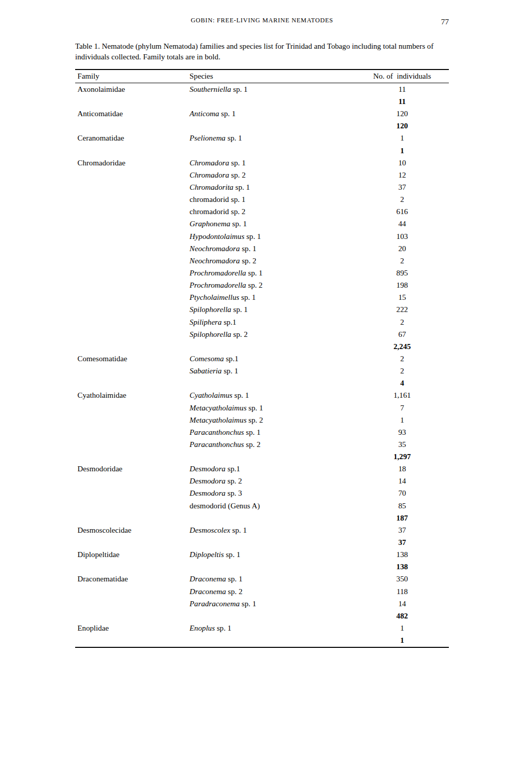Gobin: Free-living Marine Nematodes 77
Table 1. Nematode (phylum Nematoda) families and species list for Trinidad and Tobago including total numbers of individuals collected. Family totals are in bold.
| Family | Species | No. of individuals |
| --- | --- | --- |
| Axonolaimidae | Southerniella sp. 1 | 11 |
| | | 11 |
| Anticomatidae | Anticoma sp. 1 | 120 |
| | | 120 |
| Ceranomatidae | Pselionema sp. 1 | 1 |
| | | 1 |
| Chromadoridae | Chromadora sp. 1 | 10 |
| | Chromadora sp. 2 | 12 |
| | Chromadorita sp. 1 | 37 |
| | chromadorid sp. 1 | 2 |
| | chromadorid sp. 2 | 616 |
| | Graphonema sp. 1 | 44 |
| | Hypodontolaimus sp. 1 | 103 |
| | Neochromadora sp. 1 | 20 |
| | Neochromadora sp. 2 | 2 |
| | Prochromadorella sp. 1 | 895 |
| | Prochromadorella sp. 2 | 198 |
| | Ptycholaimellus sp. 1 | 15 |
| | Spilophorella sp. 1 | 222 |
| | Spiliphera sp.1 | 2 |
| | Spilophorella sp. 2 | 67 |
| | | 2,245 |
| Comesomatidae | Comesoma sp.1 | 2 |
| | Sabatieria sp. 1 | 2 |
| | | 4 |
| Cyatholaimidae | Cyatholaimus sp. 1 | 1,161 |
| | Metacyatholaimus sp. 1 | 7 |
| | Metacyatholaimus sp. 2 | 1 |
| | Paracanthonchus sp. 1 | 93 |
| | Paracanthonchus sp. 2 | 35 |
| | | 1,297 |
| Desmodoridae | Desmodora sp.1 | 18 |
| | Desmodora sp. 2 | 14 |
| | Desmodora sp. 3 | 70 |
| | desmodorid (Genus A) | 85 |
| | | 187 |
| Desmoscolecidae | Desmoscolex sp. 1 | 37 |
| | | 37 |
| Diplopeltidae | Diplopeltis sp. 1 | 138 |
| | | 138 |
| Draconematidae | Draconema sp. 1 | 350 |
| | Draconema sp. 2 | 118 |
| | Paradraconema sp. 1 | 14 |
| | | 482 |
| Enoplidae | Enoplus sp. 1 | 1 |
| | | 1 |